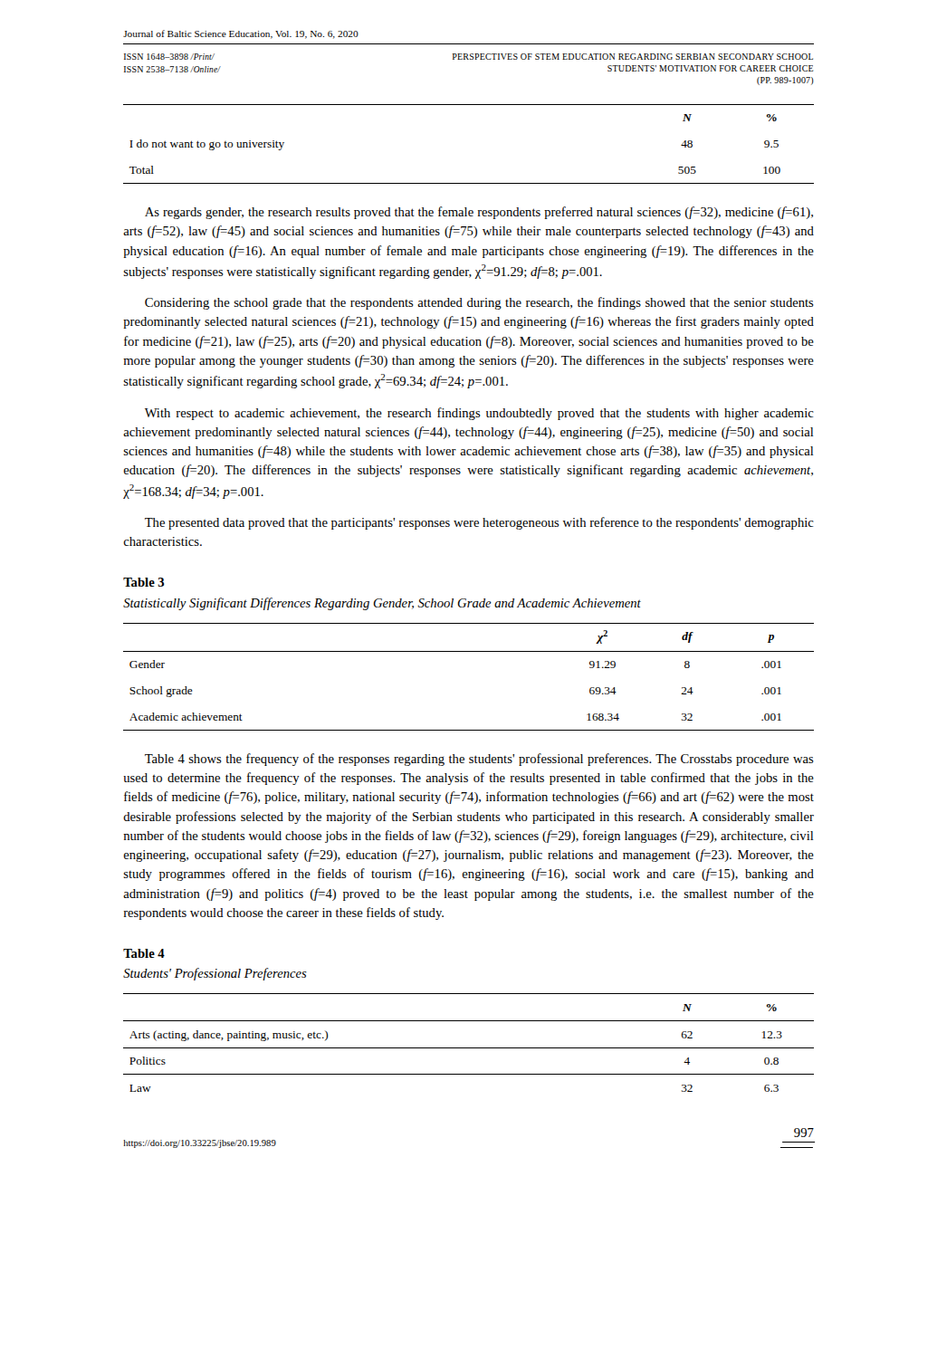Journal of Baltic Science Education, Vol. 19, No. 6, 2020
ISSN 1648–3898 /Print/
ISSN 2538–7138 /Online/
Perspectives of STEM education regarding Serbian secondary school
students' motivation for career choice
(pp. 989-1007)
| | N | % |
| --- | --- | --- |
| I do not want to go to university | 48 | 9.5 |
| Total | 505 | 100 |
As regards gender, the research results proved that the female respondents preferred natural sciences (f=32), medicine (f=61), arts (f=52), law (f=45) and social sciences and humanities (f=75) while their male counterparts selected technology (f=43) and physical education (f=16). An equal number of female and male participants chose engineering (f=19). The differences in the subjects' responses were statistically significant regarding gender, χ2=91.29; df=8; p=.001.
Considering the school grade that the respondents attended during the research, the findings showed that the senior students predominantly selected natural sciences (f=21), technology (f=15) and engineering (f=16) whereas the first graders mainly opted for medicine (f=21), law (f=25), arts (f=20) and physical education (f=8). Moreover, social sciences and humanities proved to be more popular among the younger students (f=30) than among the seniors (f=20). The differences in the subjects' responses were statistically significant regarding school grade, χ2=69.34; df=24; p=.001.
With respect to academic achievement, the research findings undoubtedly proved that the students with higher academic achievement predominantly selected natural sciences (f=44), technology (f=44), engineering (f=25), medicine (f=50) and social sciences and humanities (f=48) while the students with lower academic achievement chose arts (f=38), law (f=35) and physical education (f=20). The differences in the subjects' responses were statistically significant regarding academic achievement, χ2=168.34; df=34; p=.001.
The presented data proved that the participants' responses were heterogeneous with reference to the respondents' demographic characteristics.
Table 3
Statistically Significant Differences Regarding Gender, School Grade and Academic Achievement
| | χ 2 | df | p |
| --- | --- | --- | --- |
| Gender | 91.29 | 8 | .001 |
| School grade | 69.34 | 24 | .001 |
| Academic achievement | 168.34 | 32 | .001 |
Table 4 shows the frequency of the responses regarding the students' professional preferences. The Crosstabs procedure was used to determine the frequency of the responses. The analysis of the results presented in table confirmed that the jobs in the fields of medicine (f=76), police, military, national security (f=74), information technologies (f=66) and art (f=62) were the most desirable professions selected by the majority of the Serbian students who participated in this research. A considerably smaller number of the students would choose jobs in the fields of law (f=32), sciences (f=29), foreign languages (f=29), architecture, civil engineering, occupational safety (f=29), education (f=27), journalism, public relations and management (f=23). Moreover, the study programmes offered in the fields of tourism (f=16), engineering (f=16), social work and care (f=15), banking and administration (f=9) and politics (f=4) proved to be the least popular among the students, i.e. the smallest number of the respondents would choose the career in these fields of study.
Table 4
Students' Professional Preferences
| | N | % |
| --- | --- | --- |
| Arts (acting, dance, painting, music, etc.) | 62 | 12.3 |
| Politics | 4 | 0.8 |
| Law | 32 | 6.3 |
https://doi.org/10.33225/jbse/20.19.989
997